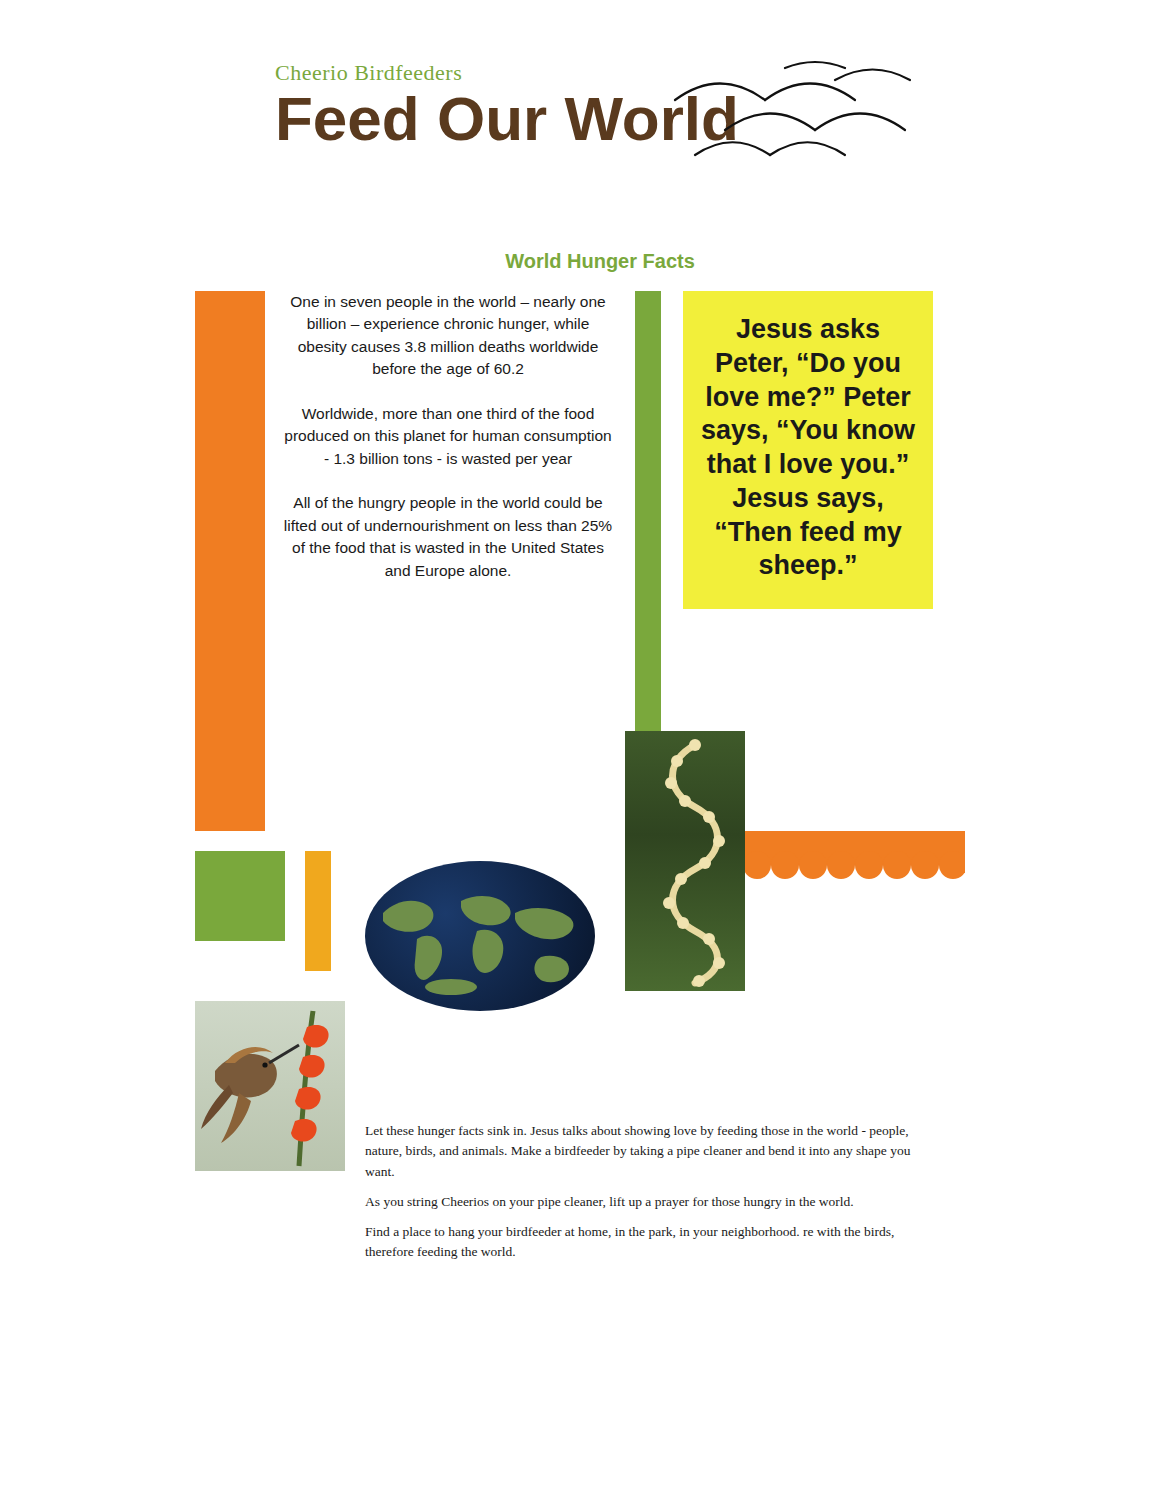Cheerio Birdfeeders
Feed Our World
World Hunger Facts
One in seven people in the world – nearly one billion – experience chronic hunger, while obesity causes 3.8 million deaths worldwide before the age of 60.2
Worldwide, more than one third of the food produced on this planet for human consumption - 1.3 billion tons - is wasted per year
All of the hungry people in the world could be lifted out of undernourishment on less than 25% of the food that is wasted in the United States and Europe alone.
Jesus asks Peter, “Do you love me?” Peter says, “You know that I love you.” Jesus says, “Then feed my sheep.”
Let these hunger facts sink in. Jesus talks about showing love by feeding those in the world - people, nature, birds, and animals. Make a birdfeeder by taking a pipe cleaner and bend it into any shape you want.
As you string Cheerios on your pipe cleaner, lift up a prayer for those hungry in the world.
Find a place to hang your birdfeeder at home, in the park, in your neighborhood. re with the birds, therefore feeding the world.